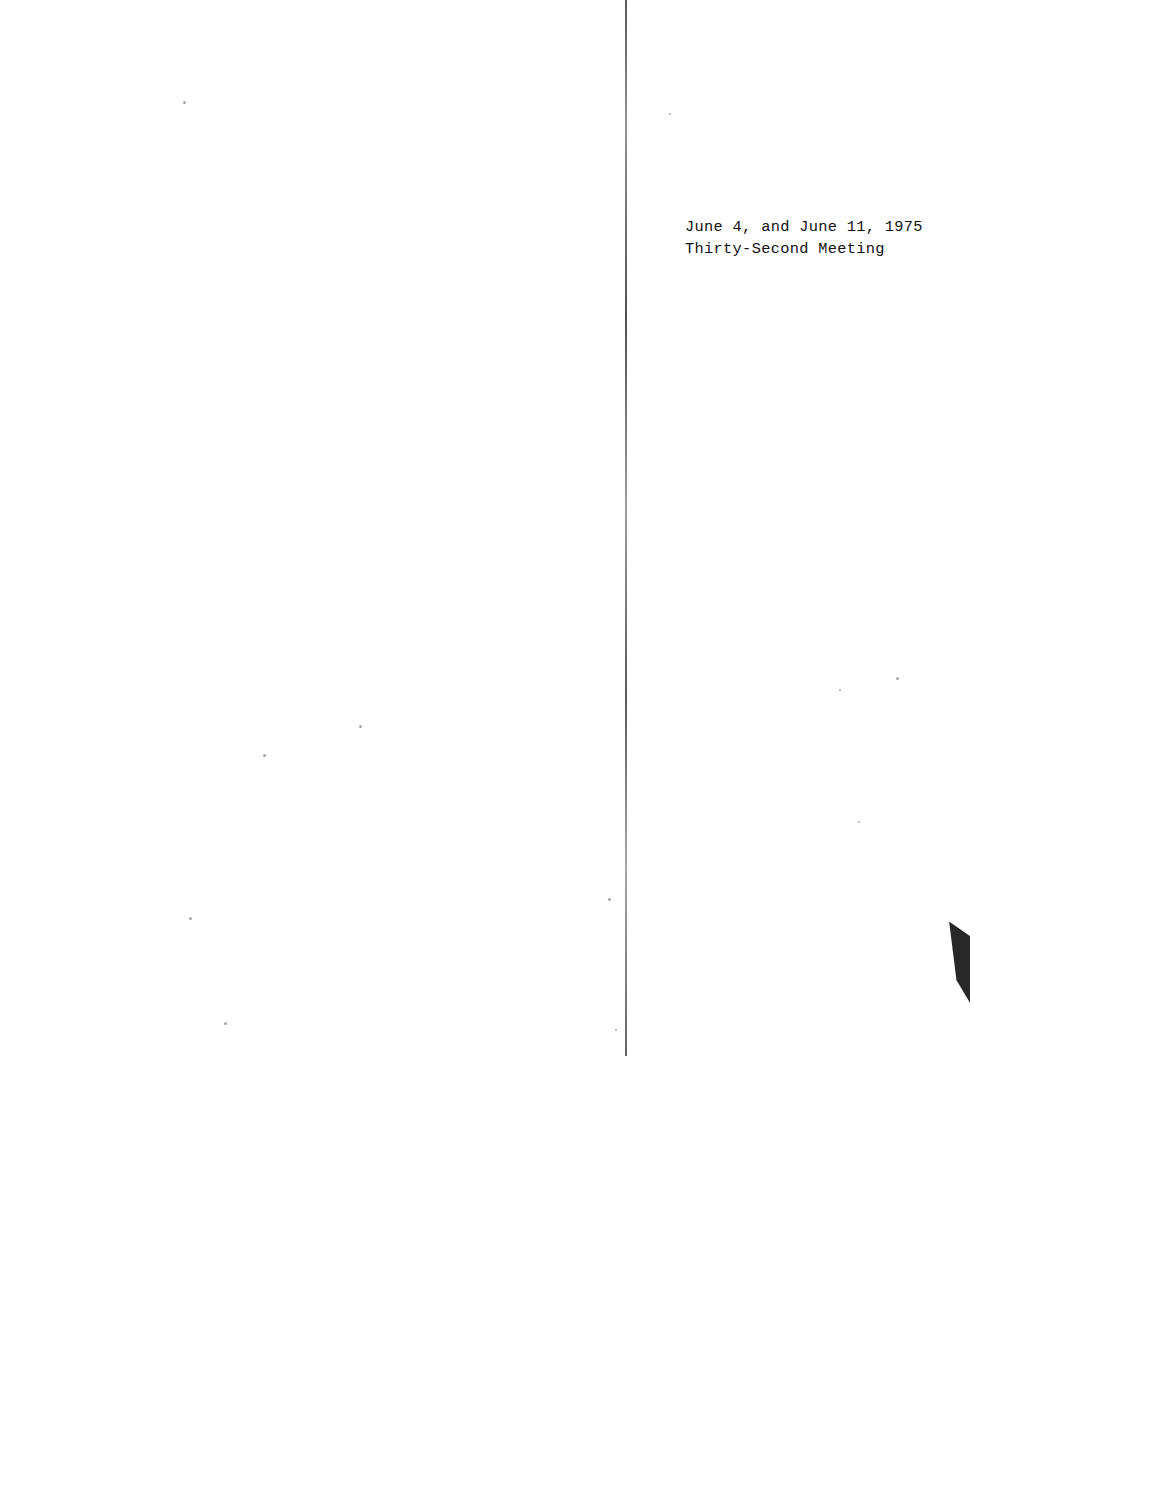June 4, and June 11, 1975
Thirty-Second Meeting